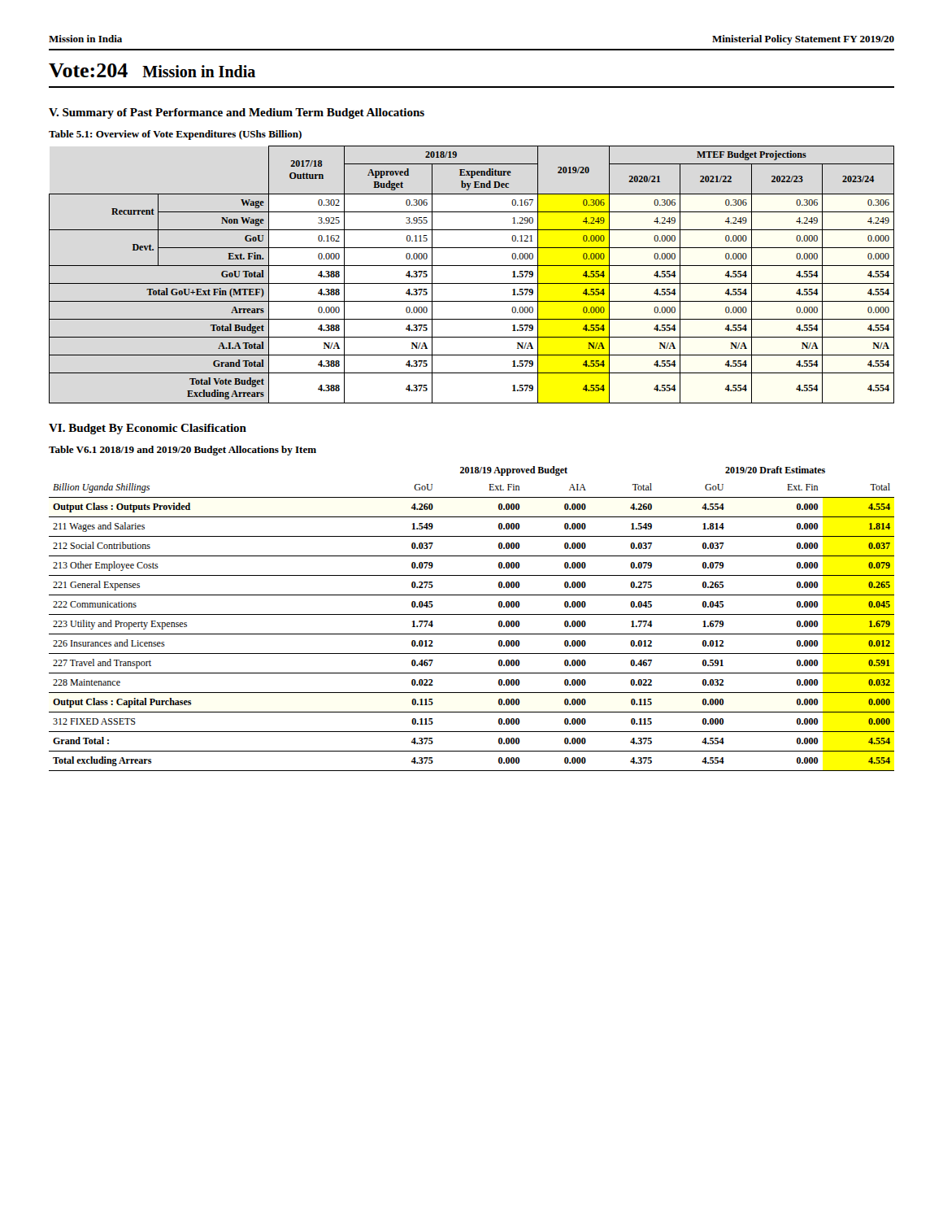Mission in India
Ministerial Policy Statement FY 2019/20
Vote:204 Mission in India
V. Summary of Past Performance and Medium Term Budget Allocations
Table 5.1: Overview of Vote Expenditures (UShs Billion)
| | 2017/18 Outturn | 2018/19 | 2019/20 | MTEF Budget Projections |
| --- | --- | --- | --- | --- |
| Approved Budget | Expenditure by End Dec | 2020/21 | 2021/22 | 2022/23 | 2023/24 |
| Recurrent | Wage | 0.302 | 0.306 | 0.167 | 0.306 | 0.306 | 0.306 | 0.306 | 0.306 |
| Non Wage | 3.925 | 3.955 | 1.290 | 4.249 | 4.249 | 4.249 | 4.249 | 4.249 |
| Devt. | GoU | 0.162 | 0.115 | 0.121 | 0.000 | 0.000 | 0.000 | 0.000 | 0.000 |
| Ext. Fin. | 0.000 | 0.000 | 0.000 | 0.000 | 0.000 | 0.000 | 0.000 | 0.000 |
| GoU Total | 4.388 | 4.375 | 1.579 | 4.554 | 4.554 | 4.554 | 4.554 | 4.554 |
| Total GoU+Ext Fin (MTEF) | 4.388 | 4.375 | 1.579 | 4.554 | 4.554 | 4.554 | 4.554 | 4.554 |
| Arrears | 0.000 | 0.000 | 0.000 | 0.000 | 0.000 | 0.000 | 0.000 | 0.000 |
| Total Budget | 4.388 | 4.375 | 1.579 | 4.554 | 4.554 | 4.554 | 4.554 | 4.554 |
| A.I.A Total | N/A | N/A | N/A | N/A | N/A | N/A | N/A | N/A |
| Grand Total | 4.388 | 4.375 | 1.579 | 4.554 | 4.554 | 4.554 | 4.554 | 4.554 |
| Total Vote Budget Excluding Arrears | 4.388 | 4.375 | 1.579 | 4.554 | 4.554 | 4.554 | 4.554 | 4.554 |
VI. Budget By Economic Clasification
Table V6.1 2018/19 and 2019/20 Budget Allocations by Item
| | 2018/19 Approved Budget | 2019/20 Draft Estimates |
| Billion Uganda Shillings | GoU | Ext. Fin | AIA | Total | GoU | Ext. Fin | Total |
| Output Class : Outputs Provided | 4.260 | 0.000 | 0.000 | 4.260 | 4.554 | 0.000 | 4.554 |
| 211 Wages and Salaries | 1.549 | 0.000 | 0.000 | 1.549 | 1.814 | 0.000 | 1.814 |
| 212 Social Contributions | 0.037 | 0.000 | 0.000 | 0.037 | 0.037 | 0.000 | 0.037 |
| 213 Other Employee Costs | 0.079 | 0.000 | 0.000 | 0.079 | 0.079 | 0.000 | 0.079 |
| 221 General Expenses | 0.275 | 0.000 | 0.000 | 0.275 | 0.265 | 0.000 | 0.265 |
| 222 Communications | 0.045 | 0.000 | 0.000 | 0.045 | 0.045 | 0.000 | 0.045 |
| 223 Utility and Property Expenses | 1.774 | 0.000 | 0.000 | 1.774 | 1.679 | 0.000 | 1.679 |
| 226 Insurances and Licenses | 0.012 | 0.000 | 0.000 | 0.012 | 0.012 | 0.000 | 0.012 |
| 227 Travel and Transport | 0.467 | 0.000 | 0.000 | 0.467 | 0.591 | 0.000 | 0.591 |
| 228 Maintenance | 0.022 | 0.000 | 0.000 | 0.022 | 0.032 | 0.000 | 0.032 |
| Output Class : Capital Purchases | 0.115 | 0.000 | 0.000 | 0.115 | 0.000 | 0.000 | 0.000 |
| 312 FIXED ASSETS | 0.115 | 0.000 | 0.000 | 0.115 | 0.000 | 0.000 | 0.000 |
| Grand Total : | 4.375 | 0.000 | 0.000 | 4.375 | 4.554 | 0.000 | 4.554 |
| Total excluding Arrears | 4.375 | 0.000 | 0.000 | 4.375 | 4.554 | 0.000 | 4.554 |